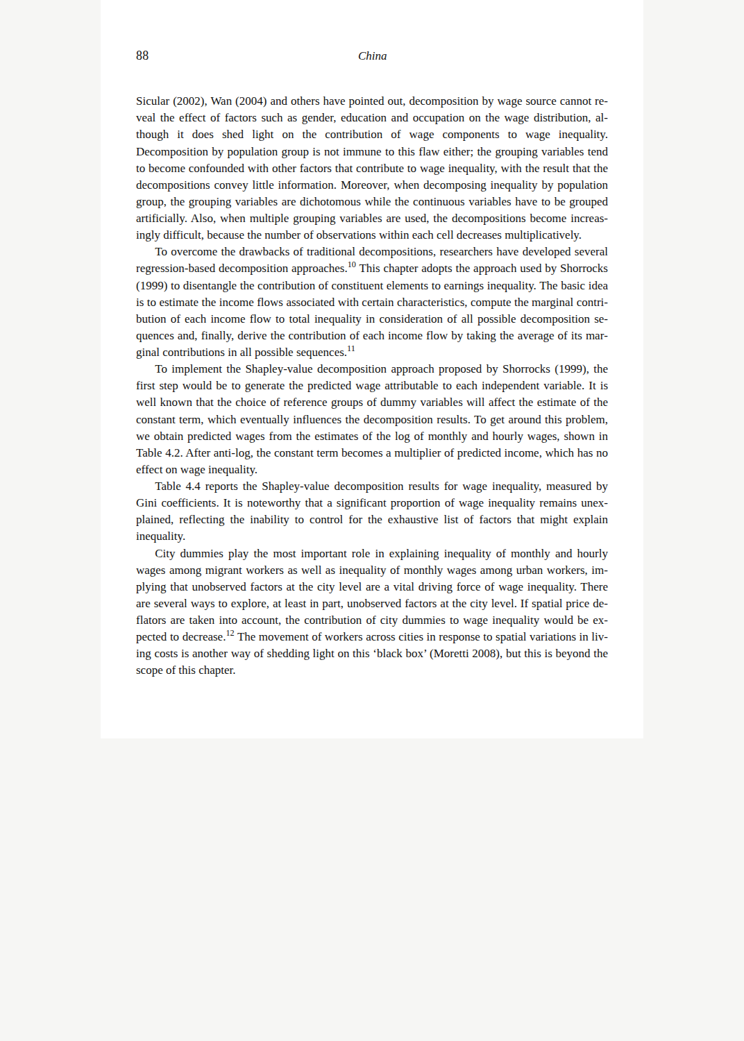88 China
Sicular (2002), Wan (2004) and others have pointed out, decomposition by wage source cannot reveal the effect of factors such as gender, education and occupation on the wage distribution, although it does shed light on the contribution of wage components to wage inequality. Decomposition by population group is not immune to this flaw either; the grouping variables tend to become confounded with other factors that contribute to wage inequality, with the result that the decompositions convey little information. Moreover, when decomposing inequality by population group, the grouping variables are dichotomous while the continuous variables have to be grouped artificially. Also, when multiple grouping variables are used, the decompositions become increasingly difficult, because the number of observations within each cell decreases multiplicatively.
To overcome the drawbacks of traditional decompositions, researchers have developed several regression-based decomposition approaches.10 This chapter adopts the approach used by Shorrocks (1999) to disentangle the contribution of constituent elements to earnings inequality. The basic idea is to estimate the income flows associated with certain characteristics, compute the marginal contribution of each income flow to total inequality in consideration of all possible decomposition sequences and, finally, derive the contribution of each income flow by taking the average of its marginal contributions in all possible sequences.11
To implement the Shapley-value decomposition approach proposed by Shorrocks (1999), the first step would be to generate the predicted wage attributable to each independent variable. It is well known that the choice of reference groups of dummy variables will affect the estimate of the constant term, which eventually influences the decomposition results. To get around this problem, we obtain predicted wages from the estimates of the log of monthly and hourly wages, shown in Table 4.2. After anti-log, the constant term becomes a multiplier of predicted income, which has no effect on wage inequality.
Table 4.4 reports the Shapley-value decomposition results for wage inequality, measured by Gini coefficients. It is noteworthy that a significant proportion of wage inequality remains unexplained, reflecting the inability to control for the exhaustive list of factors that might explain inequality.
City dummies play the most important role in explaining inequality of monthly and hourly wages among migrant workers as well as inequality of monthly wages among urban workers, implying that unobserved factors at the city level are a vital driving force of wage inequality. There are several ways to explore, at least in part, unobserved factors at the city level. If spatial price deflators are taken into account, the contribution of city dummies to wage inequality would be expected to decrease.12 The movement of workers across cities in response to spatial variations in living costs is another way of shedding light on this ‘black box’ (Moretti 2008), but this is beyond the scope of this chapter.